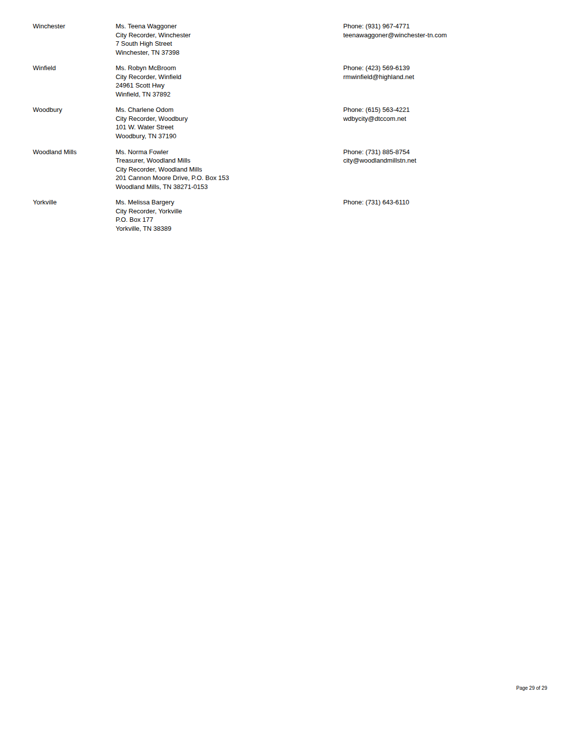| Winchester | Ms. Teena Waggoner City Recorder, Winchester 7 South High Street Winchester, TN 37398 | Phone: (931) 967-4771 teenawaggoner@winchester-tn.com |
| Winfield | Ms. Robyn McBroom City Recorder, Winfield 24961 Scott Hwy Winfield, TN 37892 | Phone: (423) 569-6139 rmwinfield@highland.net |
| Woodbury | Ms. Charlene Odom City Recorder, Woodbury 101 W. Water Street Woodbury, TN 37190 | Phone: (615) 563-4221 wdbycity@dtccom.net |
| Woodland Mills | Ms. Norma Fowler Treasurer, Woodland Mills City Recorder, Woodland Mills 201 Cannon Moore Drive, P.O. Box 153 Woodland Mills, TN 38271-0153 | Phone: (731) 885-8754 city@woodlandmillstn.net |
| Yorkville | Ms. Melissa Bargery City Recorder, Yorkville P.O. Box 177 Yorkville, TN 38389 | Phone: (731) 643-6110 |
Page 29 of 29